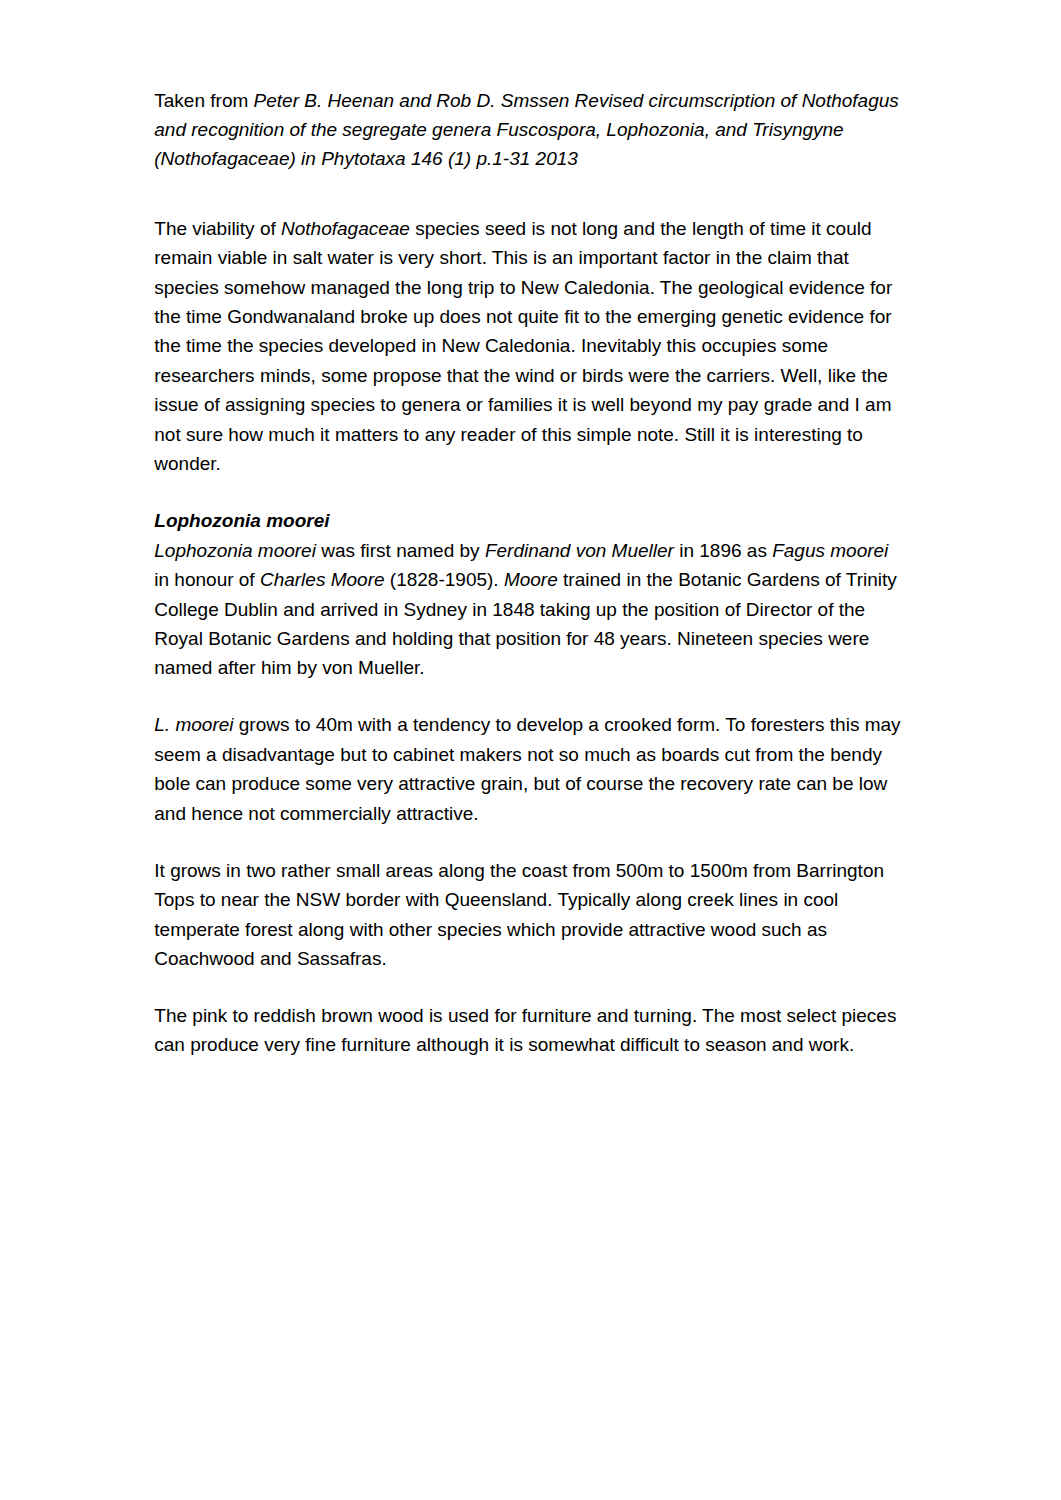Taken from Peter B. Heenan and Rob D. Smssen Revised circumscription of Nothofagus and recognition of the segregate genera Fuscospora, Lophozonia, and Trisyngyne (Nothofagaceae) in Phytotaxa 146 (1) p.1-31 2013
The viability of Nothofagaceae species seed is not long and the length of time it could remain viable in salt water is very short. This is an important factor in the claim that species somehow managed the long trip to New Caledonia. The geological evidence for the time Gondwanaland broke up does not quite fit to the emerging genetic evidence for the time the species developed in New Caledonia. Inevitably this occupies some researchers minds, some propose that the wind or birds were the carriers. Well, like the issue of assigning species to genera or families it is well beyond my pay grade and I am not sure how much it matters to any reader of this simple note. Still it is interesting to wonder.
Lophozonia moorei
Lophozonia moorei was first named by Ferdinand von Mueller in 1896 as Fagus moorei in honour of Charles Moore (1828-1905). Moore trained in the Botanic Gardens of Trinity College Dublin and arrived in Sydney in 1848 taking up the position of Director of the Royal Botanic Gardens and holding that position for 48 years. Nineteen species were named after him by von Mueller.
L. moorei grows to 40m with a tendency to develop a crooked form. To foresters this may seem a disadvantage but to cabinet makers not so much as boards cut from the bendy bole can produce some very attractive grain, but of course the recovery rate can be low and hence not commercially attractive.
It grows in two rather small areas along the coast from 500m to 1500m from Barrington Tops to near the NSW border with Queensland. Typically along creek lines in cool temperate forest along with other species which provide attractive wood such as Coachwood and Sassafras.
The pink to reddish brown wood is used for furniture and turning. The most select pieces can produce very fine furniture although it is somewhat difficult to season and work.